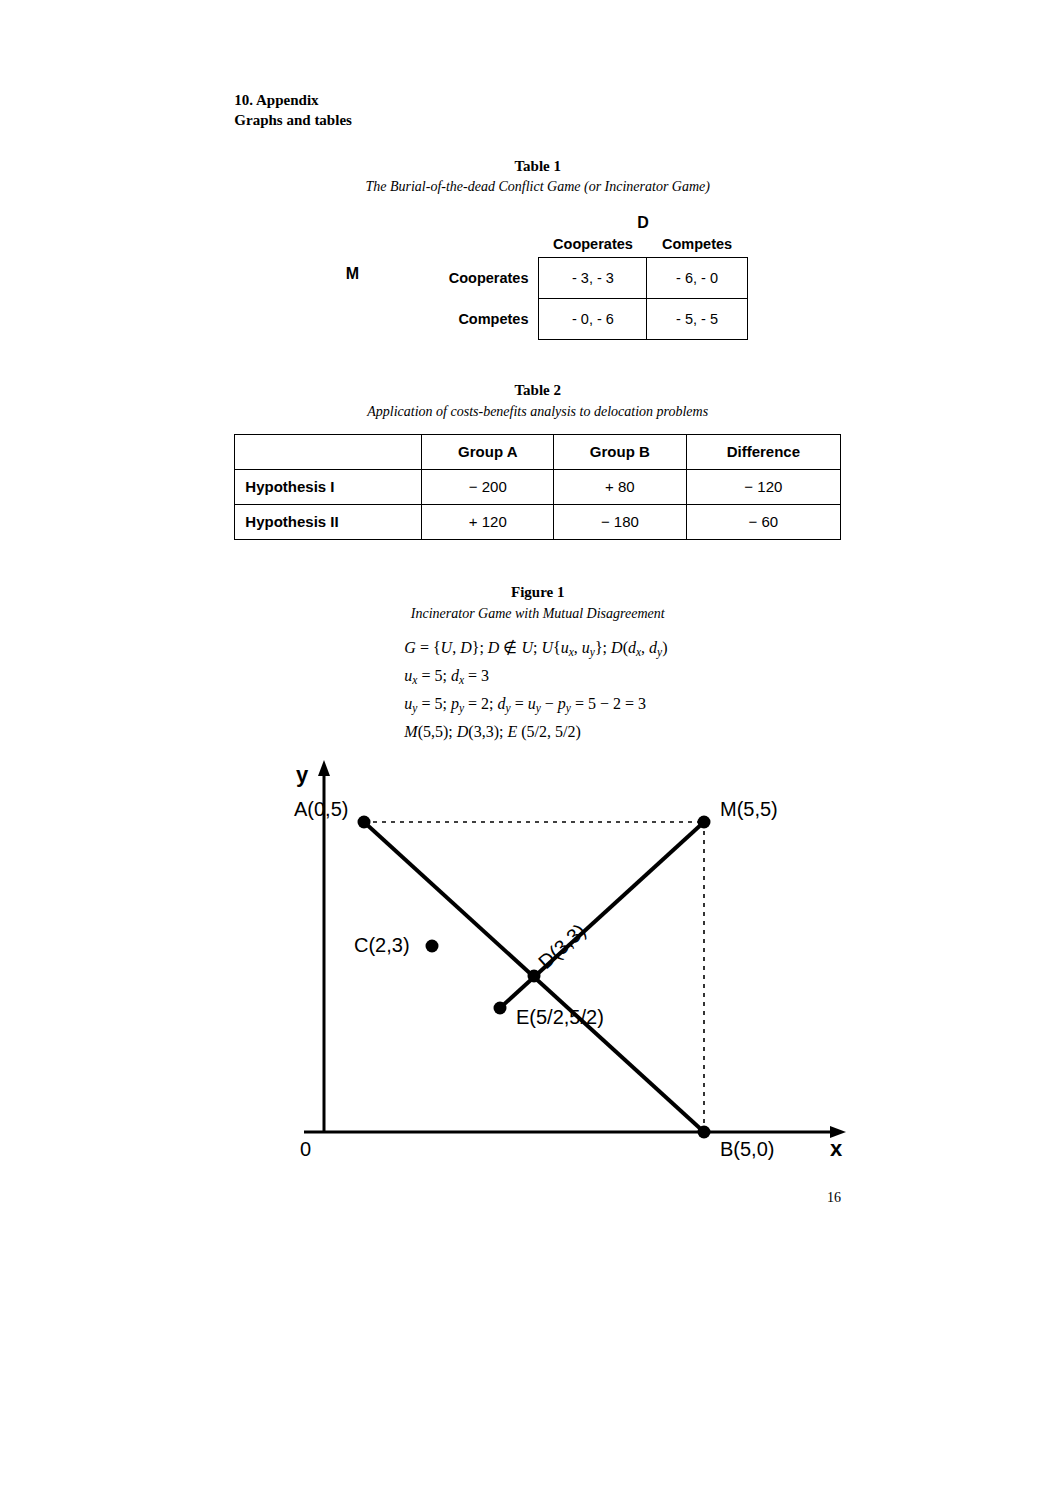10. Appendix Graphs and tables
Table 1 The Burial-of-the-dead Conflict Game (or Incinerator Game)
M
| | D |
| | Cooperates | Competes |
| Cooperates | - 3, - 3 | - 6, - 0 |
| Competes | - 0, - 6 | - 5, - 5 |
Table 2 Application of costs-benefits analysis to delocation problems
| | Group A | Group B | Difference |
| --- | --- | --- | --- |
| Hypothesis I | − 200 | + 80 | − 120 |
| Hypothesis II | + 120 | − 180 | − 60 |
Figure 1 Incinerator Game with Mutual Disagreement
G = {U, D}; D ∉ U; U{ux, uy}; D(dx, dy)
ux = 5; dx = 3
uy = 5; py = 2; dy = uy − py = 5 − 2 = 3
M(5,5); D(3,3); E (5/2, 5/2)
y x 0 A(0,5) M(5,5) B(5,0) C(2,3) E(5/2,5/2) D(3,3)
16